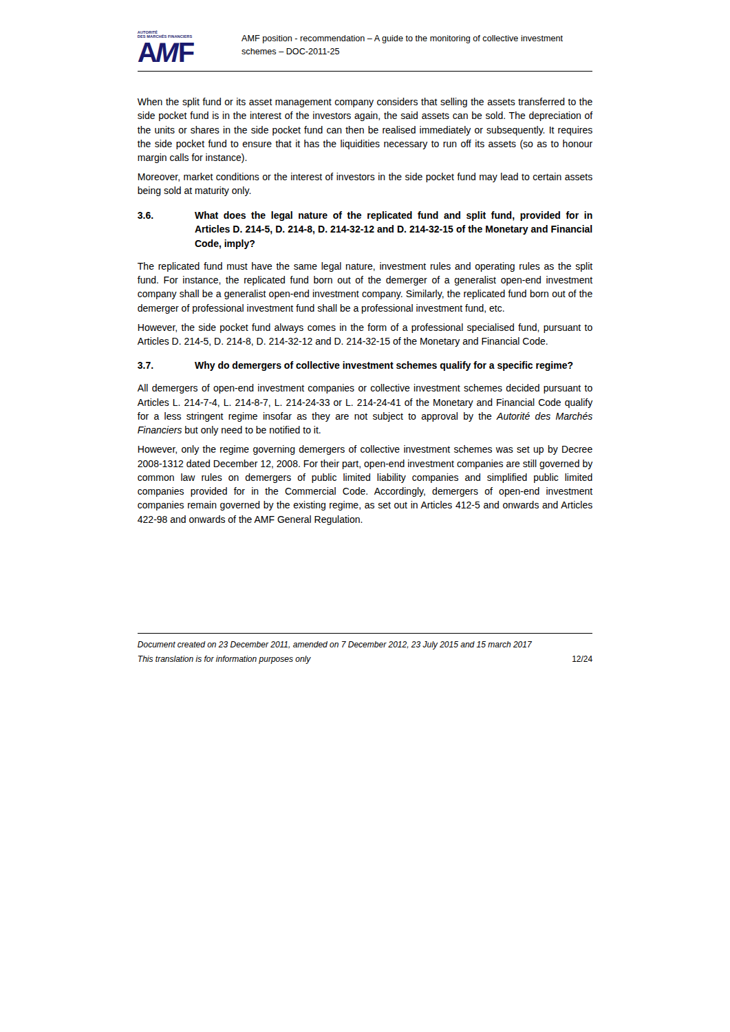AUTORITÉ
DES MARCHÉS FINANCIERS
AMF
AMF position - recommendation – A guide to the monitoring of collective investment schemes – DOC-2011-25
When the split fund or its asset management company considers that selling the assets transferred to the side pocket fund is in the interest of the investors again, the said assets can be sold. The depreciation of the units or shares in the side pocket fund can then be realised immediately or subsequently. It requires the side pocket fund to ensure that it has the liquidities necessary to run off its assets (so as to honour margin calls for instance).
Moreover, market conditions or the interest of investors in the side pocket fund may lead to certain assets being sold at maturity only.
3.6. What does the legal nature of the replicated fund and split fund, provided for in Articles D. 214-5, D. 214-8, D. 214-32-12 and D. 214-32-15 of the Monetary and Financial Code, imply?
The replicated fund must have the same legal nature, investment rules and operating rules as the split fund. For instance, the replicated fund born out of the demerger of a generalist open-end investment company shall be a generalist open-end investment company. Similarly, the replicated fund born out of the demerger of professional investment fund shall be a professional investment fund, etc.
However, the side pocket fund always comes in the form of a professional specialised fund, pursuant to Articles D. 214-5, D. 214-8, D. 214-32-12 and D. 214-32-15 of the Monetary and Financial Code.
3.7. Why do demergers of collective investment schemes qualify for a specific regime?
All demergers of open-end investment companies or collective investment schemes decided pursuant to Articles L. 214-7-4, L. 214-8-7, L. 214-24-33 or L. 214-24-41 of the Monetary and Financial Code qualify for a less stringent regime insofar as they are not subject to approval by the Autorité des Marchés Financiers but only need to be notified to it.
However, only the regime governing demergers of collective investment schemes was set up by Decree 2008-1312 dated December 12, 2008. For their part, open-end investment companies are still governed by common law rules on demergers of public limited liability companies and simplified public limited companies provided for in the Commercial Code. Accordingly, demergers of open-end investment companies remain governed by the existing regime, as set out in Articles 412-5 and onwards and Articles 422-98 and onwards of the AMF General Regulation.
Document created on 23 December 2011, amended on 7 December 2012, 23 July 2015 and 15 march 2017
This translation is for information purposes only
12/24